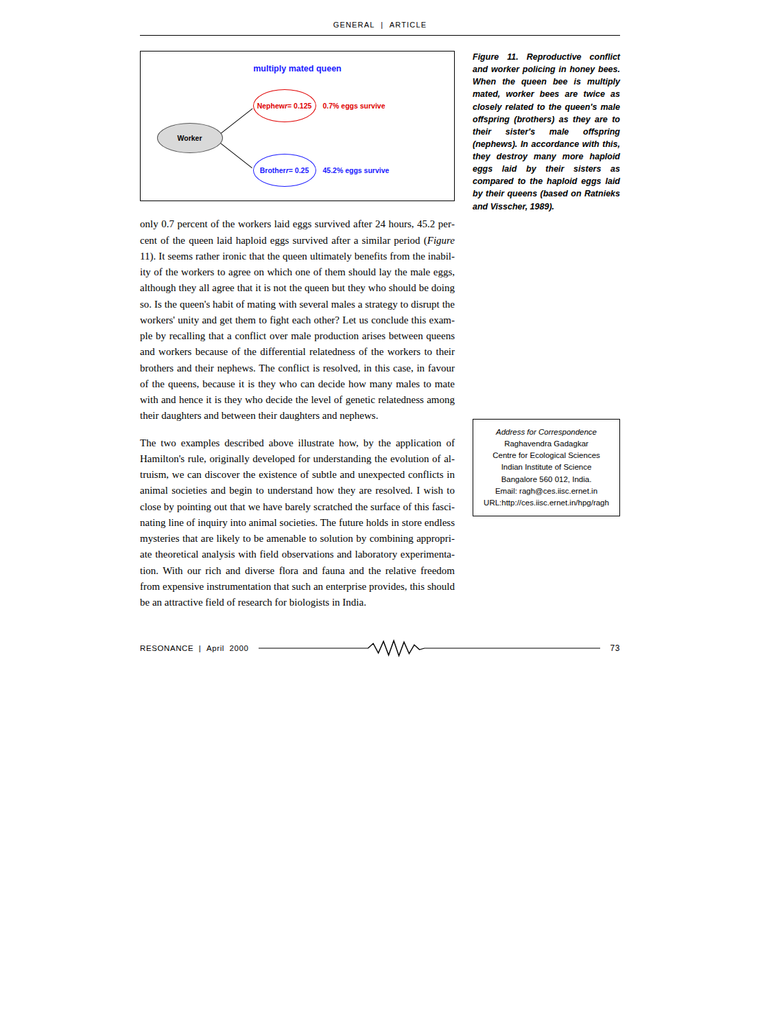GENERAL | ARTICLE
multiply mated queen
Worker
Nephew
r = 0.125
Brother
r = 0.25
0.7% eggs survive
45.2% eggs survive
only 0.7 percent of the workers laid eggs survived after 24 hours, 45.2 percent of the queen laid haploid eggs survived after a similar period (Figure 11). It seems rather ironic that the queen ultimately benefits from the inability of the workers to agree on which one of them should lay the male eggs, although they all agree that it is not the queen but they who should be doing so. Is the queen's habit of mating with several males a strategy to disrupt the workers' unity and get them to fight each other? Let us conclude this example by recalling that a conflict over male production arises between queens and workers because of the differential relatedness of the workers to their brothers and their nephews. The conflict is resolved, in this case, in favour of the queens, because it is they who can decide how many males to mate with and hence it is they who decide the level of genetic relatedness among their daughters and between their daughters and nephews.
The two examples described above illustrate how, by the application of Hamilton's rule, originally developed for understanding the evolution of altruism, we can discover the existence of subtle and unexpected conflicts in animal societies and begin to understand how they are resolved. I wish to close by pointing out that we have barely scratched the surface of this fascinating line of inquiry into animal societies. The future holds in store endless mysteries that are likely to be amenable to solution by combining appropriate theoretical analysis with field observations and laboratory experimentation. With our rich and diverse flora and fauna and the relative freedom from expensive instrumentation that such an enterprise provides, this should be an attractive field of research for biologists in India.
Figure 11. Reproductive conflict and worker policing in honey bees. When the queen bee is multiply mated, worker bees are twice as closely related to the queen's male offspring (brothers) as they are to their sister's male offspring (nephews). In accordance with this, they destroy many more haploid eggs laid by their sisters as compared to the haploid eggs laid by their queens (based on Ratnieks and Visscher, 1989).
Address for Correspondence
Raghavendra Gadagkar
Centre for Ecological Sciences
Indian Institute of Science
Bangalore 560 012, India.
Email: ragh@ces.iisc.ernet.in
URL:http://ces.iisc.ernet.in/hpg/ragh
RESONANCE | April 2000
73